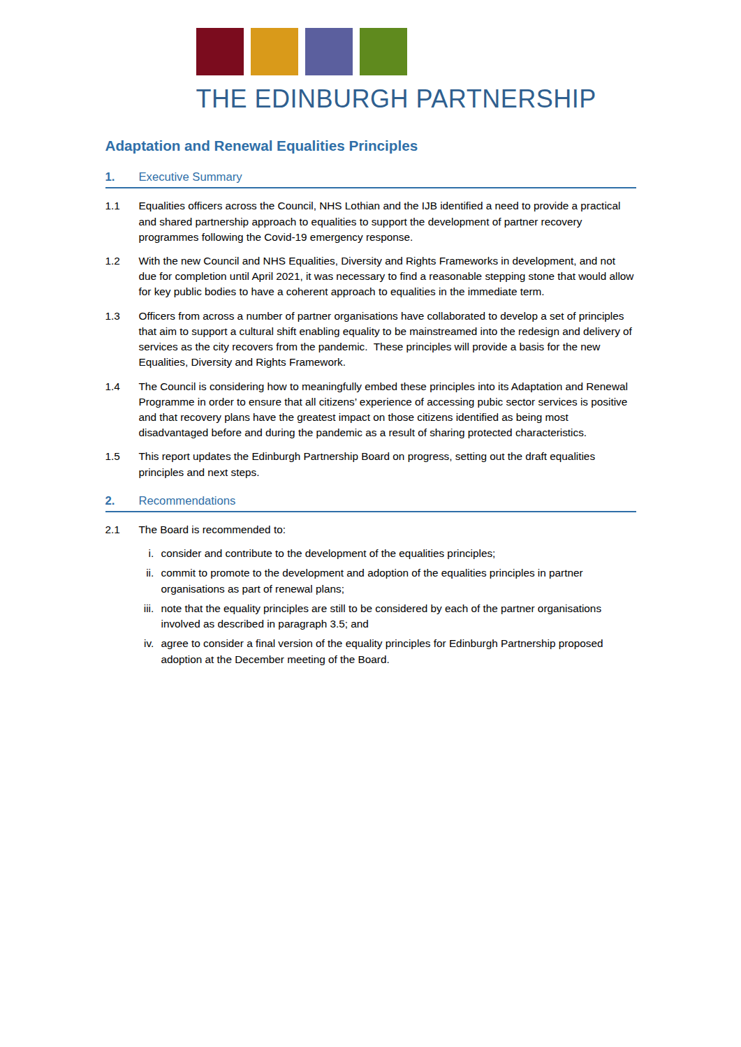THE EDINBURGH PARTNERSHIP
Adaptation and Renewal Equalities Principles
1. Executive Summary
1.1
Equalities officers across the Council, NHS Lothian and the IJB identified a need to provide a practical and shared partnership approach to equalities to support the development of partner recovery programmes following the Covid-19 emergency response.
1.2
With the new Council and NHS Equalities, Diversity and Rights Frameworks in development, and not due for completion until April 2021, it was necessary to find a reasonable stepping stone that would allow for key public bodies to have a coherent approach to equalities in the immediate term.
1.3
Officers from across a number of partner organisations have collaborated to develop a set of principles that aim to support a cultural shift enabling equality to be mainstreamed into the redesign and delivery of services as the city recovers from the pandemic. These principles will provide a basis for the new Equalities, Diversity and Rights Framework.
1.4
The Council is considering how to meaningfully embed these principles into its Adaptation and Renewal Programme in order to ensure that all citizens’ experience of accessing pubic sector services is positive and that recovery plans have the greatest impact on those citizens identified as being most disadvantaged before and during the pandemic as a result of sharing protected characteristics.
1.5
This report updates the Edinburgh Partnership Board on progress, setting out the draft equalities principles and next steps.
2. Recommendations
2.1
The Board is recommended to:
consider and contribute to the development of the equalities principles;
commit to promote to the development and adoption of the equalities principles in partner organisations as part of renewal plans;
note that the equality principles are still to be considered by each of the partner organisations involved as described in paragraph 3.5; and
agree to consider a final version of the equality principles for Edinburgh Partnership proposed adoption at the December meeting of the Board.